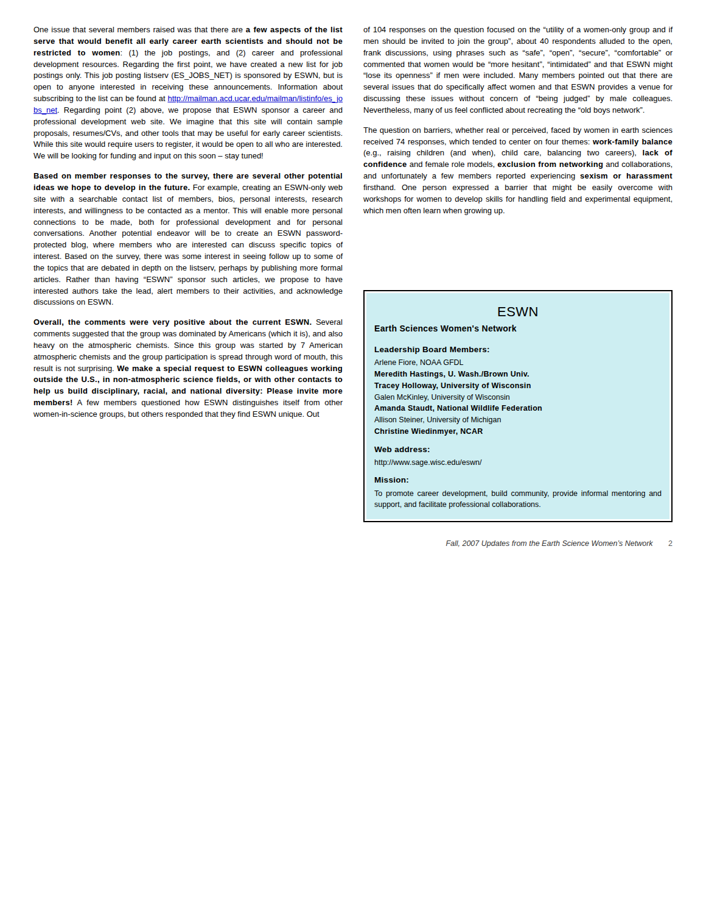One issue that several members raised was that there are a few aspects of the list serve that would benefit all early career earth scientists and should not be restricted to women: (1) the job postings, and (2) career and professional development resources. Regarding the first point, we have created a new list for job postings only. This job posting listserv (ES_JOBS_NET) is sponsored by ESWN, but is open to anyone interested in receiving these announcements. Information about subscribing to the list can be found at http://mailman.acd.ucar.edu/mailman/listinfo/es_jobs_net. Regarding point (2) above, we propose that ESWN sponsor a career and professional development web site. We imagine that this site will contain sample proposals, resumes/CVs, and other tools that may be useful for early career scientists. While this site would require users to register, it would be open to all who are interested. We will be looking for funding and input on this soon – stay tuned!
Based on member responses to the survey, there are several other potential ideas we hope to develop in the future. For example, creating an ESWN-only web site with a searchable contact list of members, bios, personal interests, research interests, and willingness to be contacted as a mentor. This will enable more personal connections to be made, both for professional development and for personal conversations. Another potential endeavor will be to create an ESWN password-protected blog, where members who are interested can discuss specific topics of interest. Based on the survey, there was some interest in seeing follow up to some of the topics that are debated in depth on the listserv, perhaps by publishing more formal articles. Rather than having “ESWN” sponsor such articles, we propose to have interested authors take the lead, alert members to their activities, and acknowledge discussions on ESWN.
Overall, the comments were very positive about the current ESWN. Several comments suggested that the group was dominated by Americans (which it is), and also heavy on the atmospheric chemists. Since this group was started by 7 American atmospheric chemists and the group participation is spread through word of mouth, this result is not surprising. We make a special request to ESWN colleagues working outside the U.S., in non-atmospheric science fields, or with other contacts to help us build disciplinary, racial, and national diversity: Please invite more members! A few members questioned how ESWN distinguishes itself from other women-in-science groups, but others responded that they find ESWN unique. Out
of 104 responses on the question focused on the “utility of a women-only group and if men should be invited to join the group”, about 40 respondents alluded to the open, frank discussions, using phrases such as “safe”, “open”, “secure”, “comfortable” or commented that women would be “more hesitant”, “intimidated” and that ESWN might “lose its openness” if men were included. Many members pointed out that there are several issues that do specifically affect women and that ESWN provides a venue for discussing these issues without concern of “being judged” by male colleagues. Nevertheless, many of us feel conflicted about recreating the “old boys network”.
The question on barriers, whether real or perceived, faced by women in earth sciences received 74 responses, which tended to center on four themes: work-family balance (e.g., raising children (and when), child care, balancing two careers), lack of confidence and female role models, exclusion from networking and collaborations, and unfortunately a few members reported experiencing sexism or harassment firsthand. One person expressed a barrier that might be easily overcome with workshops for women to develop skills for handling field and experimental equipment, which men often learn when growing up.
ESWN
Earth Sciences Women's Network
Leadership Board Members:
Arlene Fiore, NOAA GFDL
Meredith Hastings, U. Wash./Brown Univ.
Tracey Holloway, University of Wisconsin
Galen McKinley, University of Wisconsin
Amanda Staudt, National Wildlife Federation
Allison Steiner, University of Michigan
Christine Wiedinmyer, NCAR
Web address:
http://www.sage.wisc.edu/eswn/
Mission:
To promote career development, build community, provide informal mentoring and support, and facilitate professional collaborations.
Fall, 2007 Updates from the Earth Science Women’s Network 2